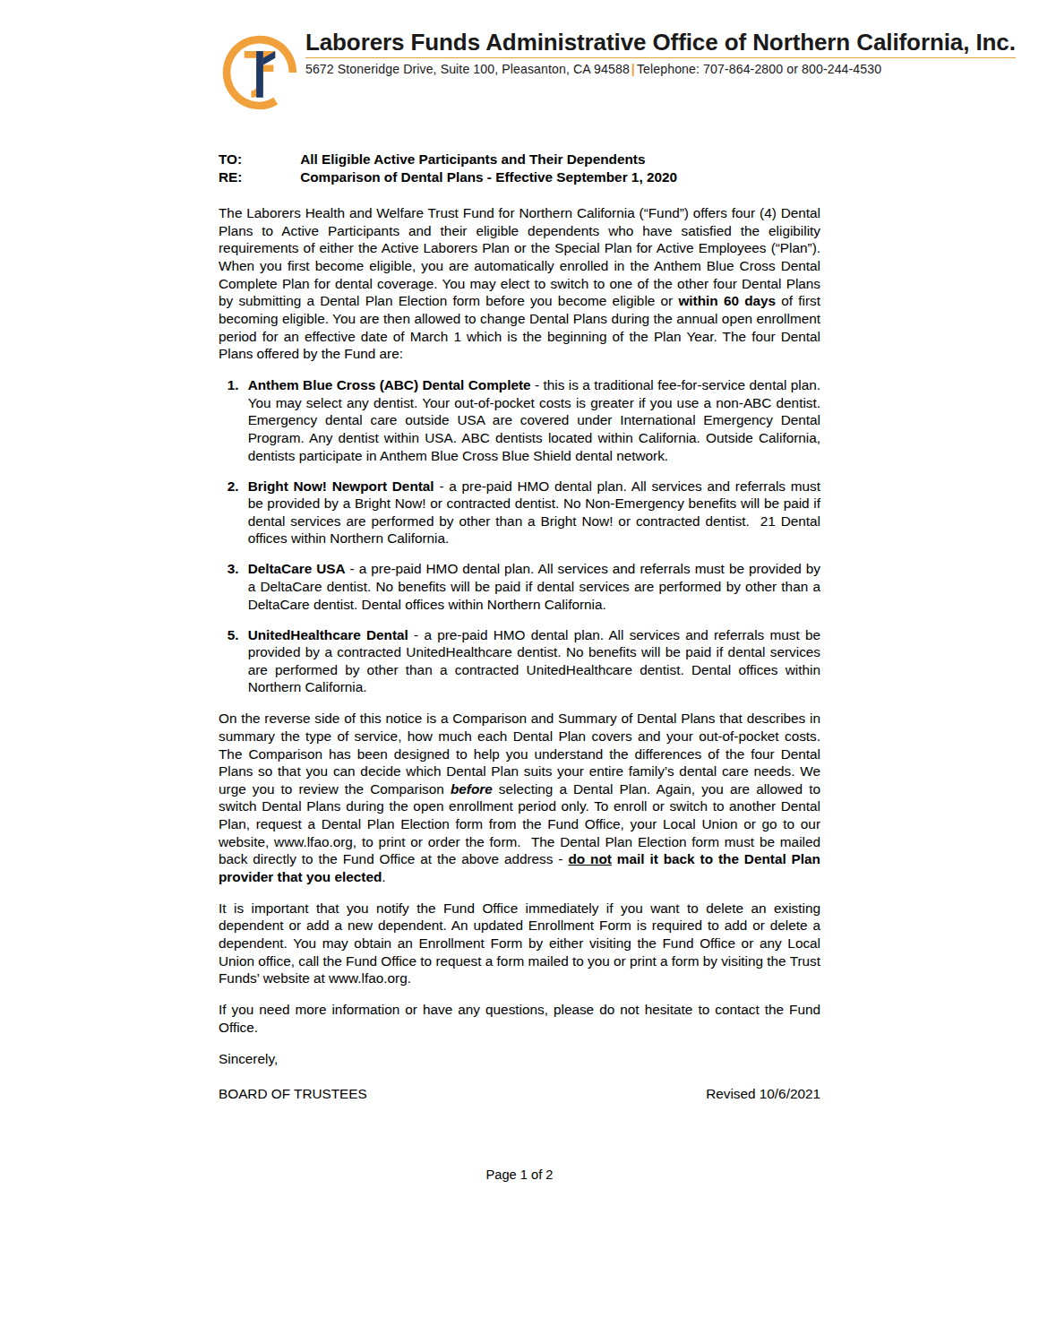Laborers Funds Administrative Office of Northern California, Inc.
5672 Stoneridge Drive, Suite 100, Pleasanton, CA 94588|Telephone: 707-864-2800 or 800-244-4530
TO:
All Eligible Active Participants and Their Dependents
RE:
Comparison of Dental Plans - Effective September 1, 2020
The Laborers Health and Welfare Trust Fund for Northern California (“Fund”) offers four (4) Dental Plans to Active Participants and their eligible dependents who have satisfied the eligibility requirements of either the Active Laborers Plan or the Special Plan for Active Employees (“Plan”). When you first become eligible, you are automatically enrolled in the Anthem Blue Cross Dental Complete Plan for dental coverage. You may elect to switch to one of the other four Dental Plans by submitting a Dental Plan Election form before you become eligible or within 60 days of first becoming eligible. You are then allowed to change Dental Plans during the annual open enrollment period for an effective date of March 1 which is the beginning of the Plan Year. The four Dental Plans offered by the Fund are:
Anthem Blue Cross (ABC) Dental Complete - this is a traditional fee-for-service dental plan. You may select any dentist. Your out-of-pocket costs is greater if you use a non-ABC dentist. Emergency dental care outside USA are covered under International Emergency Dental Program. Any dentist within USA. ABC dentists located within California. Outside California, dentists participate in Anthem Blue Cross Blue Shield dental network.
Bright Now! Newport Dental - a pre-paid HMO dental plan. All services and referrals must be provided by a Bright Now! or contracted dentist. No Non-Emergency benefits will be paid if dental services are performed by other than a Bright Now! or contracted dentist. 21 Dental offices within Northern California.
DeltaCare USA - a pre-paid HMO dental plan. All services and referrals must be provided by a DeltaCare dentist. No benefits will be paid if dental services are performed by other than a DeltaCare dentist. Dental offices within Northern California.
UnitedHealthcare Dental - a pre-paid HMO dental plan. All services and referrals must be provided by a contracted UnitedHealthcare dentist. No benefits will be paid if dental services are performed by other than a contracted UnitedHealthcare dentist. Dental offices within Northern California.
On the reverse side of this notice is a Comparison and Summary of Dental Plans that describes in summary the type of service, how much each Dental Plan covers and your out-of-pocket costs. The Comparison has been designed to help you understand the differences of the four Dental Plans so that you can decide which Dental Plan suits your entire family’s dental care needs. We urge you to review the Comparison before selecting a Dental Plan. Again, you are allowed to switch Dental Plans during the open enrollment period only. To enroll or switch to another Dental Plan, request a Dental Plan Election form from the Fund Office, your Local Union or go to our website, www.lfao.org, to print or order the form. The Dental Plan Election form must be mailed back directly to the Fund Office at the above address - do not mail it back to the Dental Plan provider that you elected.
It is important that you notify the Fund Office immediately if you want to delete an existing dependent or add a new dependent. An updated Enrollment Form is required to add or delete a dependent. You may obtain an Enrollment Form by either visiting the Fund Office or any Local Union office, call the Fund Office to request a form mailed to you or print a form by visiting the Trust Funds’ website at www.lfao.org.
If you need more information or have any questions, please do not hesitate to contact the Fund Office.
Sincerely,
BOARD OF TRUSTEES
Revised 10/6/2021
Page 1 of 2